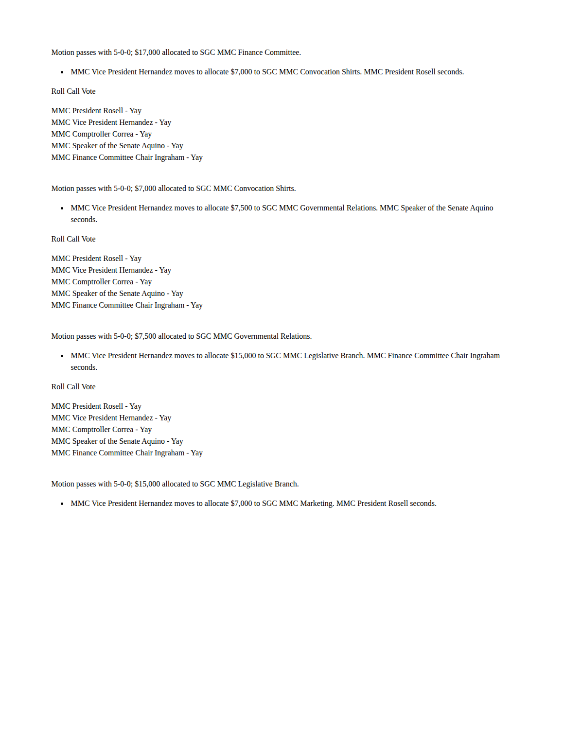Motion passes with 5-0-0; $17,000 allocated to SGC MMC Finance Committee.
MMC Vice President Hernandez moves to allocate $7,000 to SGC MMC Convocation Shirts. MMC President Rosell seconds.
Roll Call Vote
MMC President Rosell - Yay
MMC Vice President Hernandez - Yay
MMC Comptroller Correa - Yay
MMC Speaker of the Senate Aquino - Yay
MMC Finance Committee Chair Ingraham - Yay
Motion passes with 5-0-0; $7,000 allocated to SGC MMC Convocation Shirts.
MMC Vice President Hernandez moves to allocate $7,500 to SGC MMC Governmental Relations. MMC Speaker of the Senate Aquino seconds.
Roll Call Vote
MMC President Rosell - Yay
MMC Vice President Hernandez - Yay
MMC Comptroller Correa - Yay
MMC Speaker of the Senate Aquino - Yay
MMC Finance Committee Chair Ingraham - Yay
Motion passes with 5-0-0; $7,500 allocated to SGC MMC Governmental Relations.
MMC Vice President Hernandez moves to allocate $15,000 to SGC MMC Legislative Branch. MMC Finance Committee Chair Ingraham seconds.
Roll Call Vote
MMC President Rosell - Yay
MMC Vice President Hernandez - Yay
MMC Comptroller Correa - Yay
MMC Speaker of the Senate Aquino - Yay
MMC Finance Committee Chair Ingraham - Yay
Motion passes with 5-0-0; $15,000 allocated to SGC MMC Legislative Branch.
MMC Vice President Hernandez moves to allocate $7,000 to SGC MMC Marketing. MMC President Rosell seconds.